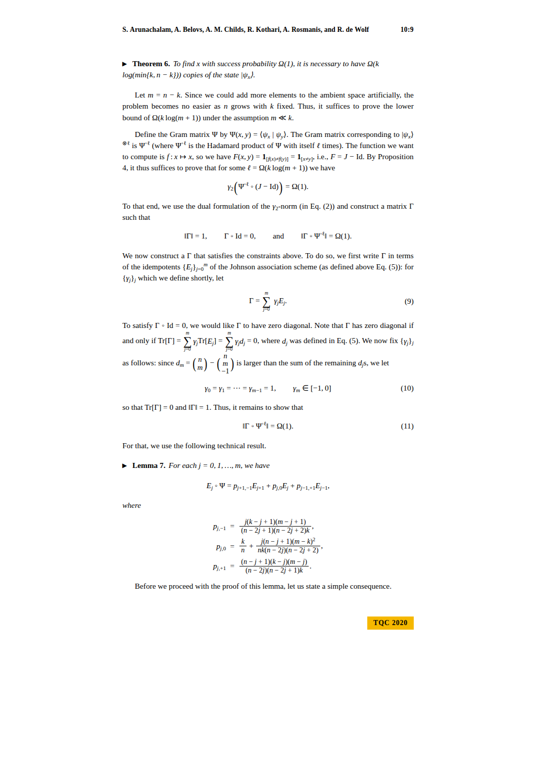S. Arunachalam, A. Belovs, A. M. Childs, R. Kothari, A. Rosmanis, and R. de Wolf 10:9
Theorem 6. To find x with success probability Ω(1), it is necessary to have Ω(k log(min{k, n − k})) copies of the state |ψx⟩.
Let m = n − k. Since we could add more elements to the ambient space artificially, the problem becomes no easier as n grows with k fixed. Thus, it suffices to prove the lower bound of Ω(k log(m + 1)) under the assumption m ≪ k.
Define the Gram matrix Ψ by Ψ(x, y) = ⟨ψx | ψy⟩. The Gram matrix corresponding to |ψx⟩⊗ℓ is Ψ◦ℓ (where Ψ◦ℓ is the Hadamard product of Ψ with itself ℓ times). The function we want to compute is f : x ↦ x, so we have F(x, y) = 1[f(x)≠f(y)] = 1[x≠y], i.e., F = J − Id. By Proposition 4, it thus suffices to prove that for some ℓ = Ω(k log(m + 1)) we have
γ2(Ψ◦ℓ ◦ (J − Id)) = Ω(1).
To that end, we use the dual formulation of the γ2-norm (in Eq. (2)) and construct a matrix Γ such that
‖Γ‖ = 1, Γ ◦ Id = 0, and ‖Γ ◦ Ψ◦ℓ‖ = Ω(1).
We now construct a Γ that satisfies the constraints above. To do so, we first write Γ in terms of the idempotents {Ej}j=0m of the Johnson association scheme (as defined above Eq. (5)): for {γj}j which we define shortly, let
Γ = m∑j=0 γjEj. (9)
To satisfy Γ ◦ Id = 0, we would like Γ to have zero diagonal. Note that Γ has zero diagonal if and only if Tr[Γ] = m∑j=0 γj Tr[Ej] = m∑j=0 γjdj = 0, where dj was defined in Eq. (5). We now fix {γj}j as follows: since dm = (nm) − (nm−1) is larger than the sum of the remaining djs, we let
γ0 = γ1 = ··· = γm−1 = 1, γm ∈ [−1, 0] (10)
so that Tr[Γ] = 0 and ‖Γ‖ = 1. Thus, it remains to show that
‖Γ ◦ Ψ◦ℓ‖ = Ω(1). (11)
For that, we use the following technical result.
Lemma 7. For each j = 0, 1, …, m, we have
Ej ◦ Ψ = pj+1,−1Ej+1 + pj,0Ej + pj−1,+1Ej−1,
where
| p j ,−1 | = | j ( k − j + 1)( m − j + 1) ( n − 2 j + 1)( n − 2 j + 2) k , |
| p j ,0 | = | k n + j ( n − j + 1)( m − k ) 2 nk ( n − 2 j )( n − 2 j + 2) , |
| p j ,+1 | = | ( n − j + 1)( k − j )( m − j ) ( n − 2 j )( n − 2 j + 1) k . |
Before we proceed with the proof of this lemma, let us state a simple consequence.
TQC 2020